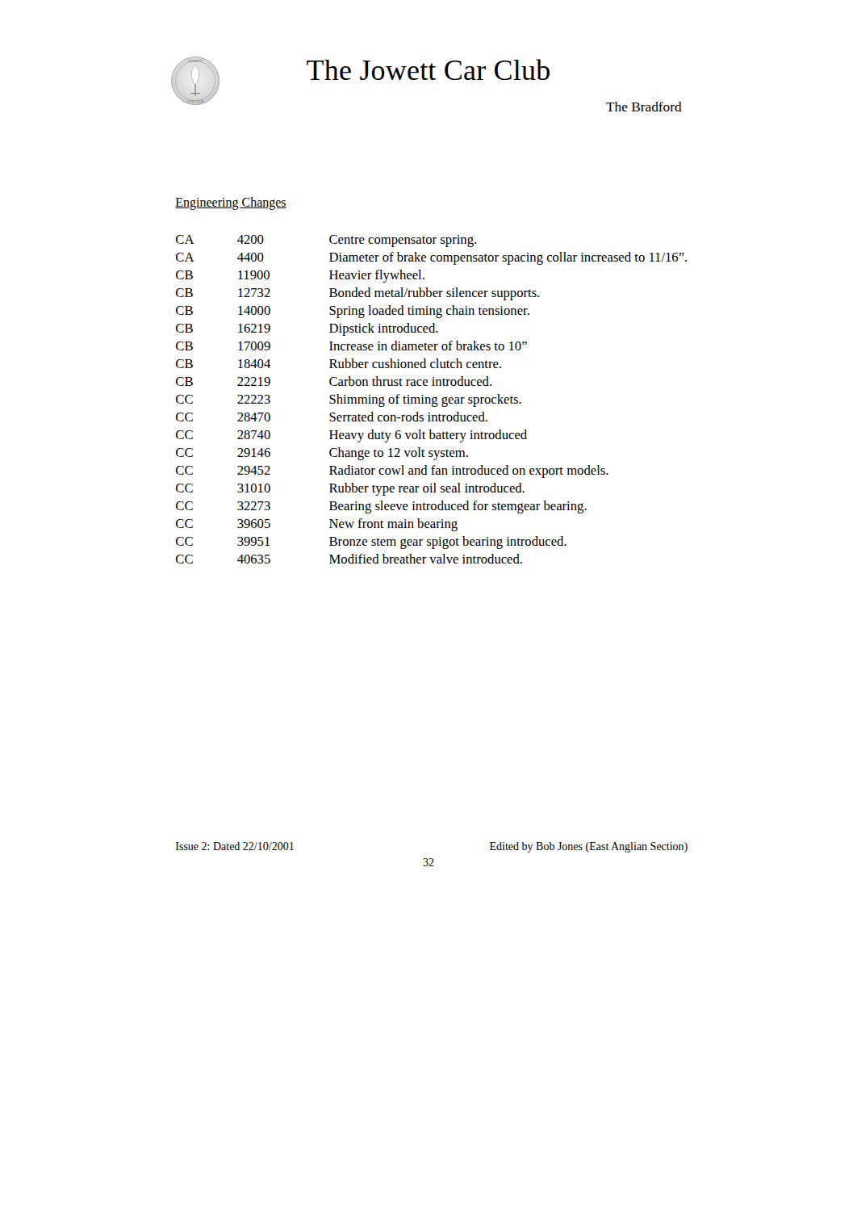JOWETT CAR CLUB
The Jowett Car Club
The Bradford
Engineering Changes
| CA | 4200 | Centre compensator spring. |
| CA | 4400 | Diameter of brake compensator spacing collar increased to 11/16”. |
| CB | 11900 | Heavier flywheel. |
| CB | 12732 | Bonded metal/rubber silencer supports. |
| CB | 14000 | Spring loaded timing chain tensioner. |
| CB | 16219 | Dipstick introduced. |
| CB | 17009 | Increase in diameter of brakes to 10” |
| CB | 18404 | Rubber cushioned clutch centre. |
| CB | 22219 | Carbon thrust race introduced. |
| CC | 22223 | Shimming of timing gear sprockets. |
| CC | 28470 | Serrated con-rods introduced. |
| CC | 28740 | Heavy duty 6 volt battery introduced |
| CC | 29146 | Change to 12 volt system. |
| CC | 29452 | Radiator cowl and fan introduced on export models. |
| CC | 31010 | Rubber type rear oil seal introduced. |
| CC | 32273 | Bearing sleeve introduced for stemgear bearing. |
| CC | 39605 | New front main bearing |
| CC | 39951 | Bronze stem gear spigot bearing introduced. |
| CC | 40635 | Modified breather valve introduced. |
Issue 2: Dated 22/10/2001
Edited by Bob Jones (East Anglian Section)
32